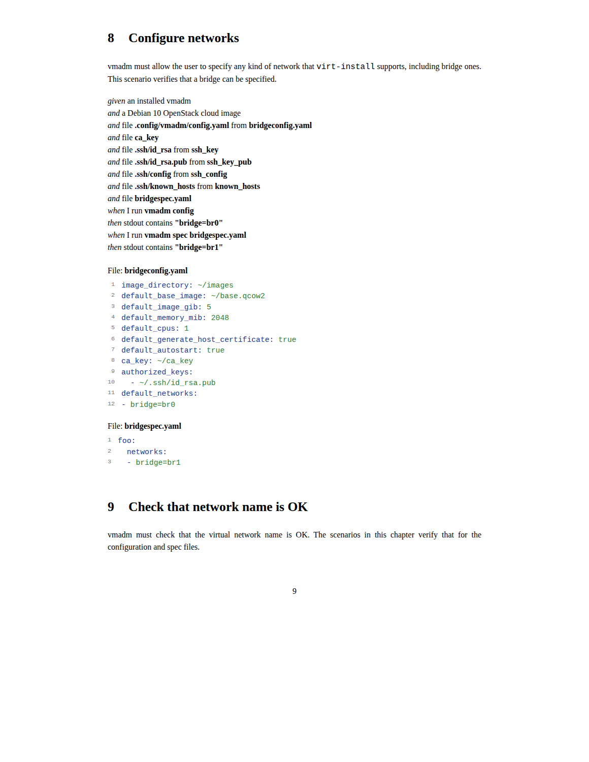8 Configure networks
vmadm must allow the user to specify any kind of network that virt-install supports, including bridge ones. This scenario verifies that a bridge can be specified.
given an installed vmadm
and a Debian 10 OpenStack cloud image
and file .config/vmadm/config.yaml from bridgeconfig.yaml
and file ca_key
and file .ssh/id_rsa from ssh_key
and file .ssh/id_rsa.pub from ssh_key_pub
and file .ssh/config from ssh_config
and file .ssh/known_hosts from known_hosts
and file bridgespec.yaml
when I run vmadm config
then stdout contains "bridge=br0"
when I run vmadm spec bridgespec.yaml
then stdout contains "bridge=br1"
File: bridgeconfig.yaml
| 1 | image_directory: ~/images |
| 2 | default_base_image: ~/base.qcow2 |
| 3 | default_image_gib: 5 |
| 4 | default_memory_mib: 2048 |
| 5 | default_cpus: 1 |
| 6 | default_generate_host_certificate: true |
| 7 | default_autostart: true |
| 8 | ca_key: ~/ca_key |
| 9 | authorized_keys: |
| 10 | - ~/.ssh/id_rsa.pub |
| 11 | default_networks: |
| 12 | - bridge=br0 |
File: bridgespec.yaml
| 1 | foo: |
| 2 | networks: |
| 3 | - bridge=br1 |
9 Check that network name is OK
vmadm must check that the virtual network name is OK. The scenarios in this chapter verify that for the configuration and spec files.
9